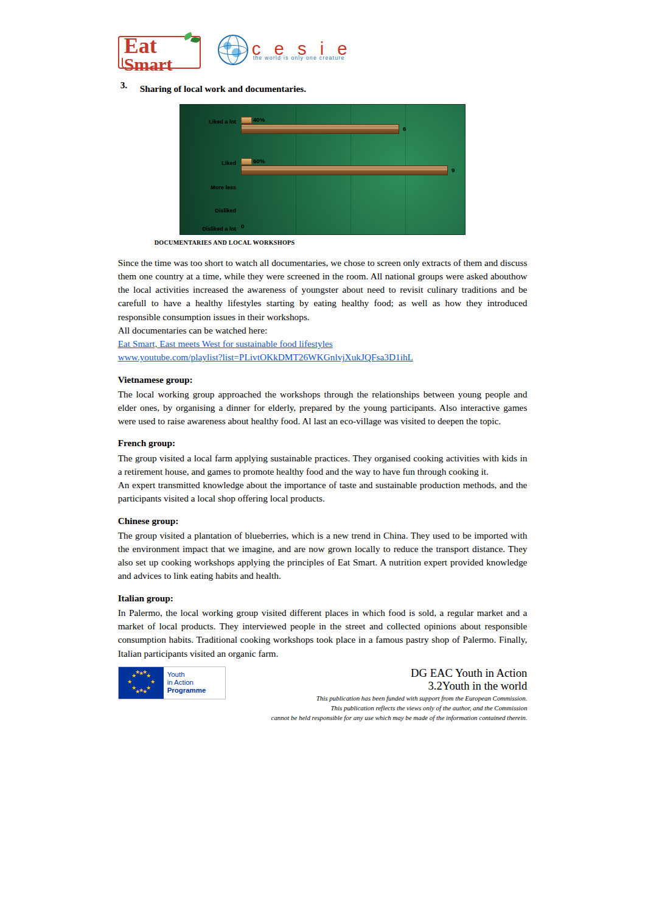EatSmart
c e s i e
the world is only one creature
3.
Sharing of local work and documentaries.
Liked a lot
40%
6
Liked
60%
9
More less
Disliked
Disliked a lot
0
DOCUMENTARIES AND LOCAL WORKSHOPS
Since the time was too short to watch all documentaries, we chose to screen only extracts of them and discuss them one country at a time, while they were screened in the room. All national groups were asked abouthow the local activities increased the awareness of youngster about need to revisit culinary traditions and be carefull to have a healthy lifestyles starting by eating healthy food; as well as how they introduced responsible consumption issues in their workshops.
All documentaries can be watched here:
Eat Smart, East meets West for sustainable food lifestyles
www.youtube.com/playlist?list=PLivtOKkDMT26WKGnlvjXukJQFsa3D1ihL
Vietnamese group:
The local working group approached the workshops through the relationships between young people and elder ones, by organising a dinner for elderly, prepared by the young participants. Also interactive games were used to raise awareness about healthy food. Al last an eco-village was visited to deepen the topic.
French group:
The group visited a local farm applying sustainable practices. They organised cooking activities with kids in a retirement house, and games to promote healthy food and the way to have fun through cooking it.
An expert transmitted knowledge about the importance of taste and sustainable production methods, and the participants visited a local shop offering local products.
Chinese group:
The group visited a plantation of blueberries, which is a new trend in China. They used to be imported with the environment impact that we imagine, and are now grown locally to reduce the transport distance. They also set up cooking workshops applying the principles of Eat Smart. A nutrition expert provided knowledge and advices to link eating habits and health.
Italian group:
In Palermo, the local working group visited different places in which food is sold, a regular market and a market of local products. They interviewed people in the street and collected opinions about responsible consumption habits. Traditional cooking workshops took place in a famous pastry shop of Palermo. Finally, Italian participants visited an organic farm.
★ ★ ★ ★ ★ ★ ★ ★ ★ ★ ★ ★
Youth in Action Programme
DG EAC Youth in Action
3.2Youth in the world
This publication has been funded with support from the European Commission.
This publication reflects the views only of the author, and the Commission
cannot be held responsible for any use which may be made of the information contained therein.